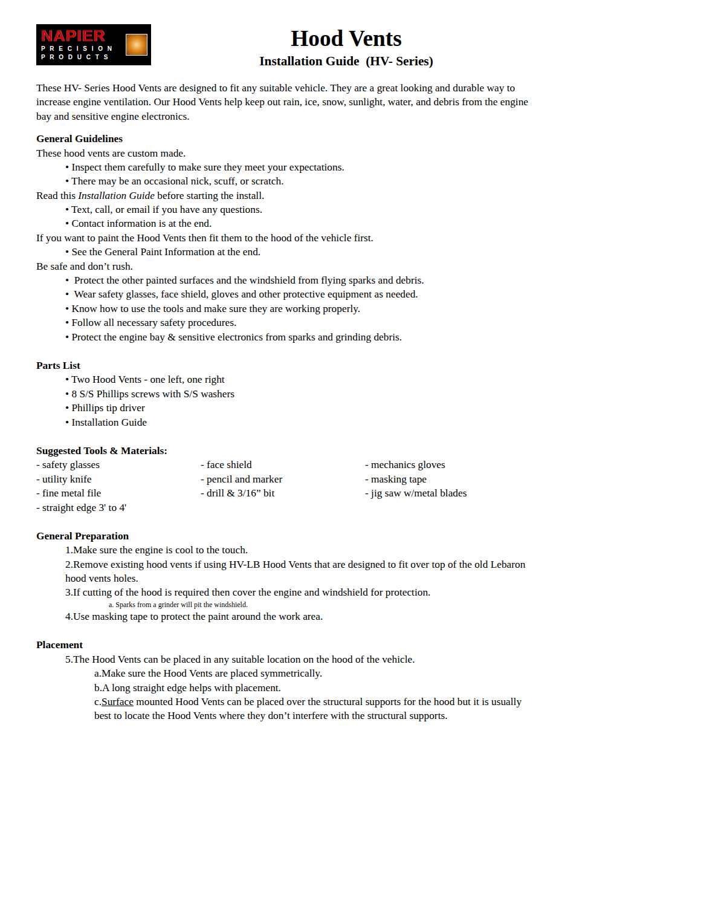NAPIER
P R E C I S I O N
P R O D U C T S
Hood Vents
Installation Guide (HV- Series)
These HV- Series Hood Vents are designed to fit any suitable vehicle. They are a great looking and durable way to increase engine ventilation. Our Hood Vents help keep out rain, ice, snow, sunlight, water, and debris from the engine bay and sensitive engine electronics.
General Guidelines
These hood vents are custom made.
• Inspect them carefully to make sure they meet your expectations.
• There may be an occasional nick, scuff, or scratch.
Read this Installation Guide before starting the install.
• Text, call, or email if you have any questions.
• Contact information is at the end.
If you want to paint the Hood Vents then fit them to the hood of the vehicle first.
• See the General Paint Information at the end.
Be safe and don’t rush.
• Protect the other painted surfaces and the windshield from flying sparks and debris.
• Wear safety glasses, face shield, gloves and other protective equipment as needed.
• Know how to use the tools and make sure they are working properly.
• Follow all necessary safety procedures.
• Protect the engine bay & sensitive electronics from sparks and grinding debris.
Parts List
• Two Hood Vents - one left, one right
• 8 S/S Phillips screws with S/S washers
• Phillips tip driver
• Installation Guide
Suggested Tools & Materials:
| - safety glasses | - face shield | - mechanics gloves |
| - utility knife | - pencil and marker | - masking tape |
| - fine metal file | - drill & 3/16” bit | - jig saw w/metal blades |
| - straight edge 3' to 4' | | |
General Preparation
1.Make sure the engine is cool to the touch.
2.Remove existing hood vents if using HV-LB Hood Vents that are designed to fit over top of the old Lebaron hood vents holes.
3.If cutting of the hood is required then cover the engine and windshield for protection.
a. Sparks from a grinder will pit the windshield.
4.Use masking tape to protect the paint around the work area.
Placement
5.The Hood Vents can be placed in any suitable location on the hood of the vehicle.
a.Make sure the Hood Vents are placed symmetrically.
b.A long straight edge helps with placement.
c.Surface mounted Hood Vents can be placed over the structural supports for the hood but it is usually best to locate the Hood Vents where they don’t interfere with the structural supports.